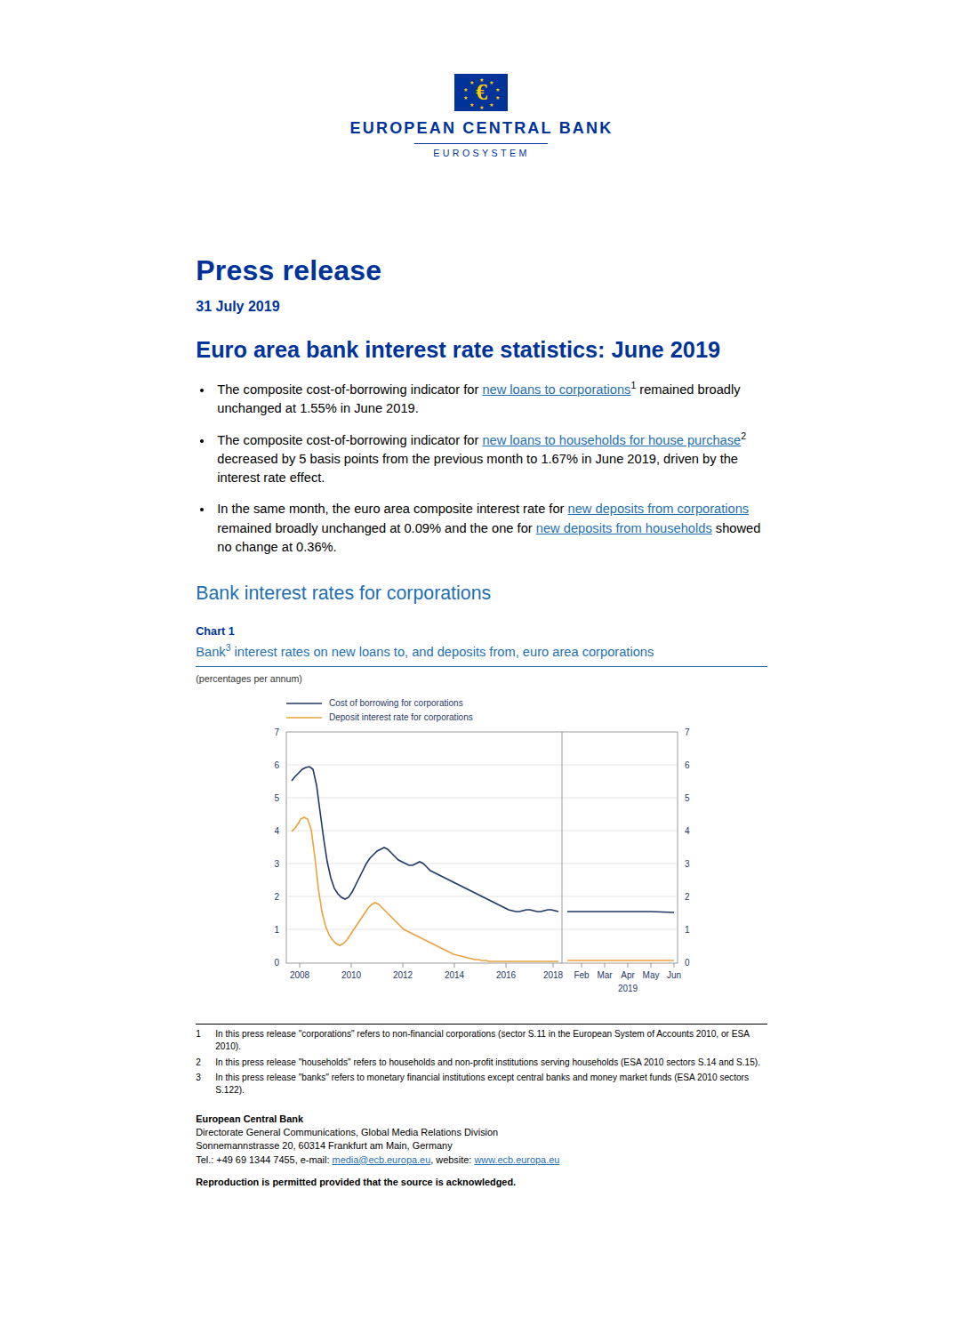★ ★ ★ ★ ★ ★ ★ ★ ★ ★
€
EUROPEAN CENTRAL BANK
EUROSYSTEM
Press release
31 July 2019
Euro area bank interest rate statistics: June 2019
The composite cost-of-borrowing indicator for new loans to corporations1 remained broadly unchanged at 1.55% in June 2019.
The composite cost-of-borrowing indicator for new loans to households for house purchase2 decreased by 5 basis points from the previous month to 1.67% in June 2019, driven by the interest rate effect.
In the same month, the euro area composite interest rate for new deposits from corporations remained broadly unchanged at 0.09% and the one for new deposits from households showed no change at 0.36%.
Bank interest rates for corporations
Chart 1
Bank3 interest rates on new loans to, and deposits from, euro area corporations
(percentages per annum)
Cost of borrowing for corporations Deposit interest rate for corporations 7 6 5 4 3 2 1 0 7 6 5 4 3 2 1 0 2008 2010 2012 2014 2016 2018 Feb Mar Apr May Jun 2019
| 1 | In this press release "corporations" refers to non-financial corporations (sector S.11 in the European System of Accounts 2010, or ESA 2010). |
| 2 | In this press release "households" refers to households and non-profit institutions serving households (ESA 2010 sectors S.14 and S.15). |
| 3 | In this press release "banks" refers to monetary financial institutions except central banks and money market funds (ESA 2010 sectors S.122). |
European Central Bank
Directorate General Communications, Global Media Relations Division
Sonnemannstrasse 20, 60314 Frankfurt am Main, Germany
Tel.: +49 69 1344 7455, e-mail: media@ecb.europa.eu, website: www.ecb.europa.eu
Reproduction is permitted provided that the source is acknowledged.